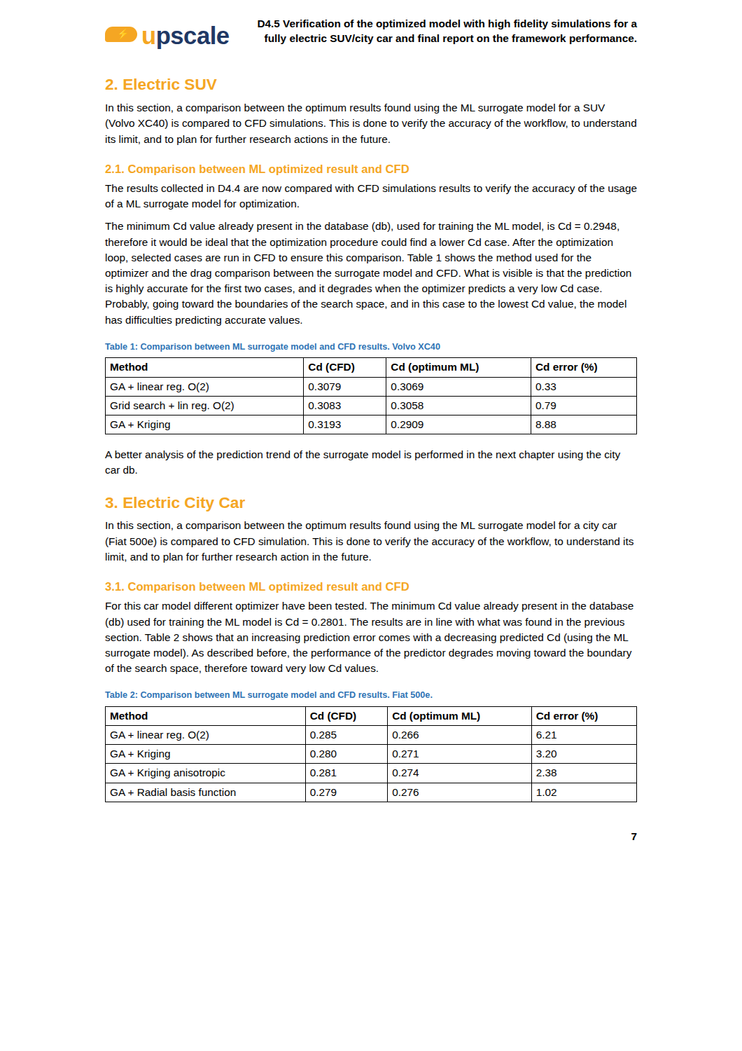⚡ upscale
D4.5 Verification of the optimized model with high fidelity simulations for a fully electric SUV/city car and final report on the framework performance.
2. Electric SUV
In this section, a comparison between the optimum results found using the ML surrogate model for a SUV (Volvo XC40) is compared to CFD simulations. This is done to verify the accuracy of the workflow, to understand its limit, and to plan for further research actions in the future.
2.1. Comparison between ML optimized result and CFD
The results collected in D4.4 are now compared with CFD simulations results to verify the accuracy of the usage of a ML surrogate model for optimization.
The minimum Cd value already present in the database (db), used for training the ML model, is Cd = 0.2948, therefore it would be ideal that the optimization procedure could find a lower Cd case. After the optimization loop, selected cases are run in CFD to ensure this comparison. Table 1 shows the method used for the optimizer and the drag comparison between the surrogate model and CFD. What is visible is that the prediction is highly accurate for the first two cases, and it degrades when the optimizer predicts a very low Cd case. Probably, going toward the boundaries of the search space, and in this case to the lowest Cd value, the model has difficulties predicting accurate values.
Table 1: Comparison between ML surrogate model and CFD results. Volvo XC40
| Method | Cd (CFD) | Cd (optimum ML) | Cd error (%) |
| --- | --- | --- | --- |
| GA + linear reg. O(2) | 0.3079 | 0.3069 | 0.33 |
| Grid search + lin reg. O(2) | 0.3083 | 0.3058 | 0.79 |
| GA + Kriging | 0.3193 | 0.2909 | 8.88 |
A better analysis of the prediction trend of the surrogate model is performed in the next chapter using the city car db.
3. Electric City Car
In this section, a comparison between the optimum results found using the ML surrogate model for a city car (Fiat 500e) is compared to CFD simulation. This is done to verify the accuracy of the workflow, to understand its limit, and to plan for further research action in the future.
3.1. Comparison between ML optimized result and CFD
For this car model different optimizer have been tested. The minimum Cd value already present in the database (db) used for training the ML model is Cd = 0.2801. The results are in line with what was found in the previous section. Table 2 shows that an increasing prediction error comes with a decreasing predicted Cd (using the ML surrogate model). As described before, the performance of the predictor degrades moving toward the boundary of the search space, therefore toward very low Cd values.
Table 2: Comparison between ML surrogate model and CFD results. Fiat 500e.
| Method | Cd (CFD) | Cd (optimum ML) | Cd error (%) |
| --- | --- | --- | --- |
| GA + linear reg. O(2) | 0.285 | 0.266 | 6.21 |
| GA + Kriging | 0.280 | 0.271 | 3.20 |
| GA + Kriging anisotropic | 0.281 | 0.274 | 2.38 |
| GA + Radial basis function | 0.279 | 0.276 | 1.02 |
7